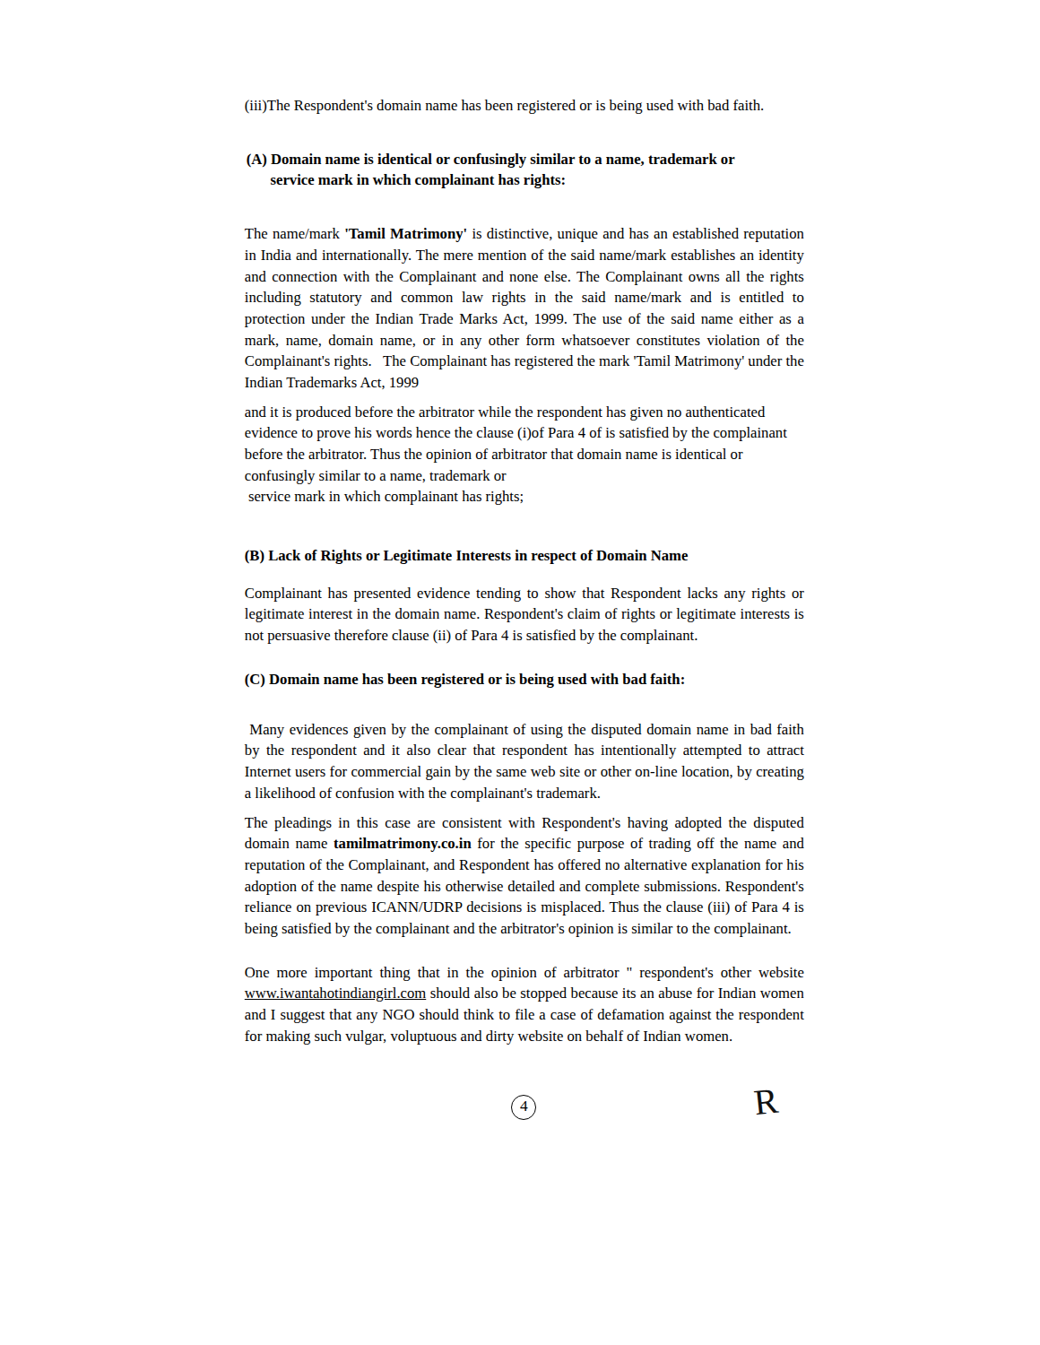(iii)The Respondent's domain name has been registered or is being used with bad faith.
(A) Domain name is identical or confusingly similar to a name, trademark or service mark in which complainant has rights:
The name/mark 'Tamil Matrimony' is distinctive, unique and has an established reputation in India and internationally. The mere mention of the said name/mark establishes an identity and connection with the Complainant and none else. The Complainant owns all the rights including statutory and common law rights in the said name/mark and is entitled to protection under the Indian Trade Marks Act, 1999. The use of the said name either as a mark, name, domain name, or in any other form whatsoever constitutes violation of the Complainant's rights. The Complainant has registered the mark 'Tamil Matrimony' under the Indian Trademarks Act, 1999
and it is produced before the arbitrator while the respondent has given no authenticated evidence to prove his words hence the clause (i)of Para 4 of is satisfied by the complainant before the arbitrator. Thus the opinion of arbitrator that domain name is identical or confusingly similar to a name, trademark or
service mark in which complainant has rights;
(B) Lack of Rights or Legitimate Interests in respect of Domain Name
Complainant has presented evidence tending to show that Respondent lacks any rights or legitimate interest in the domain name. Respondent's claim of rights or legitimate interests is not persuasive therefore clause (ii) of Para 4 is satisfied by the complainant.
(C) Domain name has been registered or is being used with bad faith:
Many evidences given by the complainant of using the disputed domain name in bad faith by the respondent and it also clear that respondent has intentionally attempted to attract Internet users for commercial gain by the same web site or other on-line location, by creating a likelihood of confusion with the complainant's trademark.
The pleadings in this case are consistent with Respondent's having adopted the disputed domain name tamilmatrimony.co.in for the specific purpose of trading off the name and reputation of the Complainant, and Respondent has offered no alternative explanation for his adoption of the name despite his otherwise detailed and complete submissions. Respondent's reliance on previous ICANN/UDRP decisions is misplaced. Thus the clause (iii) of Para 4 is being satisfied by the complainant and the arbitrator's opinion is similar to the complainant.
One more important thing that in the opinion of arbitrator " respondent's other website www.iwantahotindiangirl.com should also be stopped because its an abuse for Indian women and I suggest that any NGO should think to file a case of defamation against the respondent for making such vulgar, voluptuous and dirty website on behalf of Indian women.
4
R